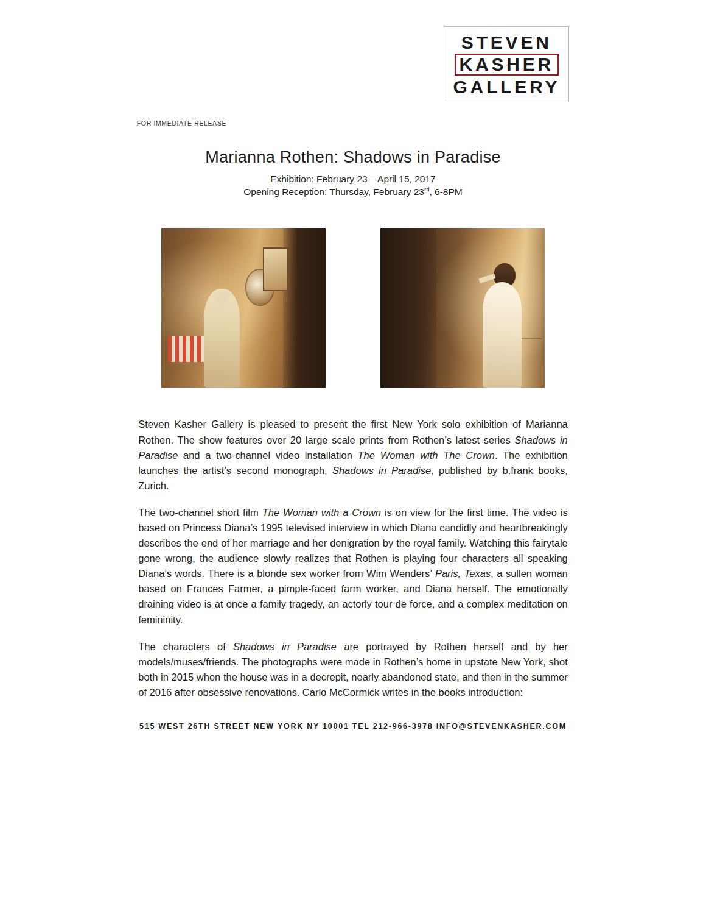STEVEN
KASHER
GALLERY
FOR IMMEDIATE RELEASE
Marianna Rothen: Shadows in Paradise
Exhibition: February 23 – April 15, 2017
Opening Reception: Thursday, February 23rd, 6-8PM
Steven Kasher Gallery is pleased to present the first New York solo exhibition of Marianna Rothen. The show features over 20 large scale prints from Rothen’s latest series Shadows in Paradise and a two-channel video installation The Woman with The Crown. The exhibition launches the artist’s second monograph, Shadows in Paradise, published by b.frank books, Zurich.
The two-channel short film The Woman with a Crown is on view for the first time. The video is based on Princess Diana’s 1995 televised interview in which Diana candidly and heartbreakingly describes the end of her marriage and her denigration by the royal family. Watching this fairytale gone wrong, the audience slowly realizes that Rothen is playing four characters all speaking Diana’s words. There is a blonde sex worker from Wim Wenders’ Paris, Texas, a sullen woman based on Frances Farmer, a pimple-faced farm worker, and Diana herself. The emotionally draining video is at once a family tragedy, an actorly tour de force, and a complex meditation on femininity.
The characters of Shadows in Paradise are portrayed by Rothen herself and by her models/muses/friends. The photographs were made in Rothen’s home in upstate New York, shot both in 2015 when the house was in a decrepit, nearly abandoned state, and then in the summer of 2016 after obsessive renovations. Carlo McCormick writes in the books introduction:
515 WEST 26TH STREET NEW YORK NY 10001 TEL 212-966-3978 INFO@STEVENKASHER.COM